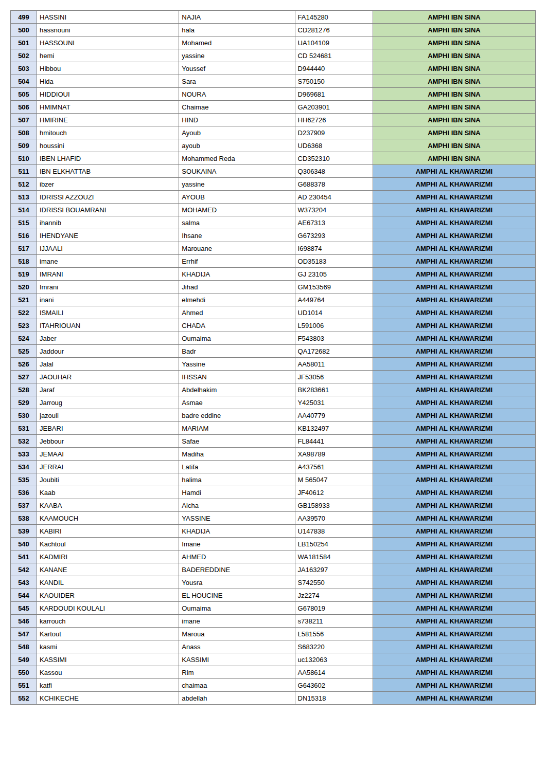| 499 | HASSINI | NAJIA | FA145280 | AMPHI IBN SINA |
| 500 | hassnouni | hala | CD281276 | AMPHI IBN SINA |
| 501 | HASSOUNI | Mohamed | UA104109 | AMPHI IBN SINA |
| 502 | hemi | yassine | CD 524681 | AMPHI IBN SINA |
| 503 | Hibbou | Youssef | D944440 | AMPHI IBN SINA |
| 504 | Hida | Sara | S750150 | AMPHI IBN SINA |
| 505 | HIDDIOUI | NOURA | D969681 | AMPHI IBN SINA |
| 506 | HMIMNAT | Chaimae | GA203901 | AMPHI IBN SINA |
| 507 | HMIRINE | HIND | HH62726 | AMPHI IBN SINA |
| 508 | hmitouch | Ayoub | D237909 | AMPHI IBN SINA |
| 509 | houssini | ayoub | UD6368 | AMPHI IBN SINA |
| 510 | IBEN LHAFID | Mohammed Reda | CD352310 | AMPHI IBN SINA |
| 511 | IBN ELKHATTAB | SOUKAINA | Q306348 | AMPHI AL KHAWARIZMI |
| 512 | ibzer | yassine | G688378 | AMPHI AL KHAWARIZMI |
| 513 | IDRISSI AZZOUZI | AYOUB | AD 230454 | AMPHI AL KHAWARIZMI |
| 514 | IDRISSI BOUAMRANI | MOHAMED | W373204 | AMPHI AL KHAWARIZMI |
| 515 | ihannib | salma | AE67313 | AMPHI AL KHAWARIZMI |
| 516 | IHENDYANE | Ihsane | G673293 | AMPHI AL KHAWARIZMI |
| 517 | IJJAALI | Marouane | I698874 | AMPHI AL KHAWARIZMI |
| 518 | imane | Errhif | OD35183 | AMPHI AL KHAWARIZMI |
| 519 | IMRANI | KHADIJA | GJ 23105 | AMPHI AL KHAWARIZMI |
| 520 | Imrani | Jihad | GM153569 | AMPHI AL KHAWARIZMI |
| 521 | inani | elmehdi | A449764 | AMPHI AL KHAWARIZMI |
| 522 | ISMAILI | Ahmed | UD1014 | AMPHI AL KHAWARIZMI |
| 523 | ITAHRIOUAN | CHADA | L591006 | AMPHI AL KHAWARIZMI |
| 524 | Jaber | Oumaima | F543803 | AMPHI AL KHAWARIZMI |
| 525 | Jaddour | Badr | QA172682 | AMPHI AL KHAWARIZMI |
| 526 | Jalal | Yassine | AA58011 | AMPHI AL KHAWARIZMI |
| 527 | JAOUHAR | IHSSAN | JF53056 | AMPHI AL KHAWARIZMI |
| 528 | Jaraf | Abdelhakim | BK283661 | AMPHI AL KHAWARIZMI |
| 529 | Jarroug | Asmae | Y425031 | AMPHI AL KHAWARIZMI |
| 530 | jazouli | badre eddine | AA40779 | AMPHI AL KHAWARIZMI |
| 531 | JEBARI | MARIAM | KB132497 | AMPHI AL KHAWARIZMI |
| 532 | Jebbour | Safae | FL84441 | AMPHI AL KHAWARIZMI |
| 533 | JEMAAI | Madiha | XA98789 | AMPHI AL KHAWARIZMI |
| 534 | JERRAI | Latifa | A437561 | AMPHI AL KHAWARIZMI |
| 535 | Joubiti | halima | M 565047 | AMPHI AL KHAWARIZMI |
| 536 | Kaab | Hamdi | JF40612 | AMPHI AL KHAWARIZMI |
| 537 | KAABA | Aicha | GB158933 | AMPHI AL KHAWARIZMI |
| 538 | KAAMOUCH | YASSINE | AA39570 | AMPHI AL KHAWARIZMI |
| 539 | KABIRI | KHADIJA | U147838 | AMPHI AL KHAWARIZMI |
| 540 | Kachtoul | Imane | LB150254 | AMPHI AL KHAWARIZMI |
| 541 | KADMIRI | AHMED | WA181584 | AMPHI AL KHAWARIZMI |
| 542 | KANANE | BADEREDDINE | JA163297 | AMPHI AL KHAWARIZMI |
| 543 | KANDIL | Yousra | S742550 | AMPHI AL KHAWARIZMI |
| 544 | KAOUIDER | EL HOUCINE | Jz2274 | AMPHI AL KHAWARIZMI |
| 545 | KARDOUDI KOULALI | Oumaima | G678019 | AMPHI AL KHAWARIZMI |
| 546 | karrouch | imane | s738211 | AMPHI AL KHAWARIZMI |
| 547 | Kartout | Maroua | L581556 | AMPHI AL KHAWARIZMI |
| 548 | kasmi | Anass | S683220 | AMPHI AL KHAWARIZMI |
| 549 | KASSIMI | KASSIMI | uc132063 | AMPHI AL KHAWARIZMI |
| 550 | Kassou | Rim | AA58614 | AMPHI AL KHAWARIZMI |
| 551 | katfi | chaimaa | G643602 | AMPHI AL KHAWARIZMI |
| 552 | KCHIKECHE | abdellah | DN15318 | AMPHI AL KHAWARIZMI |